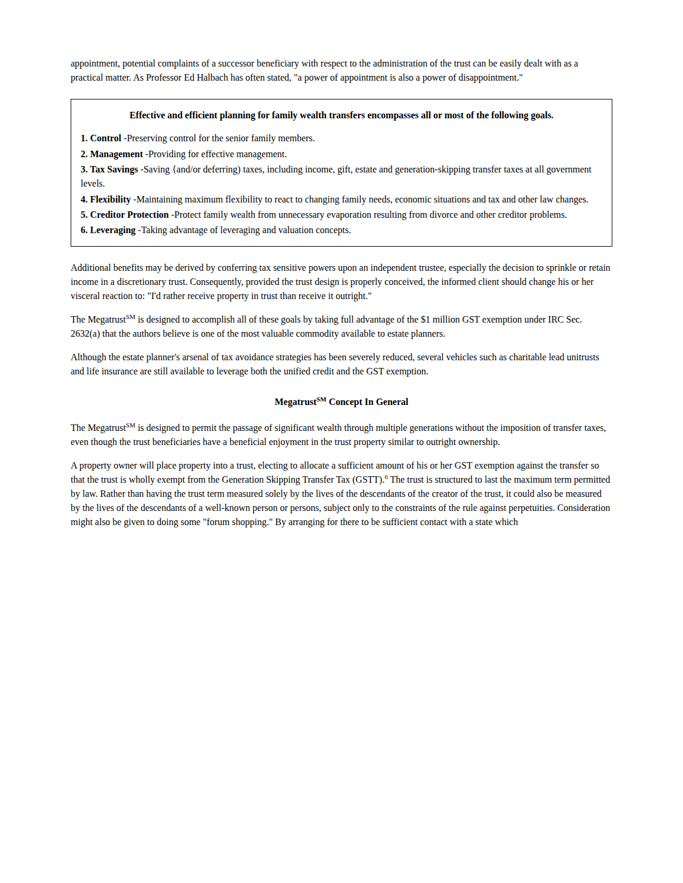appointment, potential complaints of a successor beneficiary with respect to the administration of the trust can be easily dealt with as a practical matter. As Professor Ed Halbach has often stated, "a power of appointment is also a power of disappointment."
Effective and efficient planning for family wealth transfers encompasses all or most of the following goals.
1. Control -Preserving control for the senior family members.
2. Management -Providing for effective management.
3. Tax Savings -Saving {and/or deferring) taxes, including income, gift, estate and generation-skipping transfer taxes at all government levels.
4. Flexibility -Maintaining maximum flexibility to react to changing family needs, economic situations and tax and other law changes.
5. Creditor Protection -Protect family wealth from unnecessary evaporation resulting from divorce and other creditor problems.
6. Leveraging -Taking advantage of leveraging and valuation concepts.
Additional benefits may be derived by conferring tax sensitive powers upon an independent trustee, especially the decision to sprinkle or retain income in a discretionary trust. Consequently, provided the trust design is properly conceived, the informed client should change his or her visceral reaction to: "I'd rather receive property in trust than receive it outright."
The MegatrustSM is designed to accomplish all of these goals by taking full advantage of the $1 million GST exemption under IRC Sec. 2632(a) that the authors believe is one of the most valuable commodity available to estate planners.
Although the estate planner's arsenal of tax avoidance strategies has been severely reduced, several vehicles such as charitable lead unitrusts and life insurance are still available to leverage both the unified credit and the GST exemption.
MegatrustSM Concept In General
The MegatrustSM is designed to permit the passage of significant wealth through multiple generations without the imposition of transfer taxes, even though the trust beneficiaries have a beneficial enjoyment in the trust property similar to outright ownership.
A property owner will place property into a trust, electing to allocate a sufficient amount of his or her GST exemption against the transfer so that the trust is wholly exempt from the Generation Skipping Transfer Tax (GSTT).6 The trust is structured to last the maximum term permitted by law. Rather than having the trust term measured solely by the lives of the descendants of the creator of the trust, it could also be measured by the lives of the descendants of a well-known person or persons, subject only to the constraints of the rule against perpetuities. Consideration might also be given to doing some "forum shopping." By arranging for there to be sufficient contact with a state which